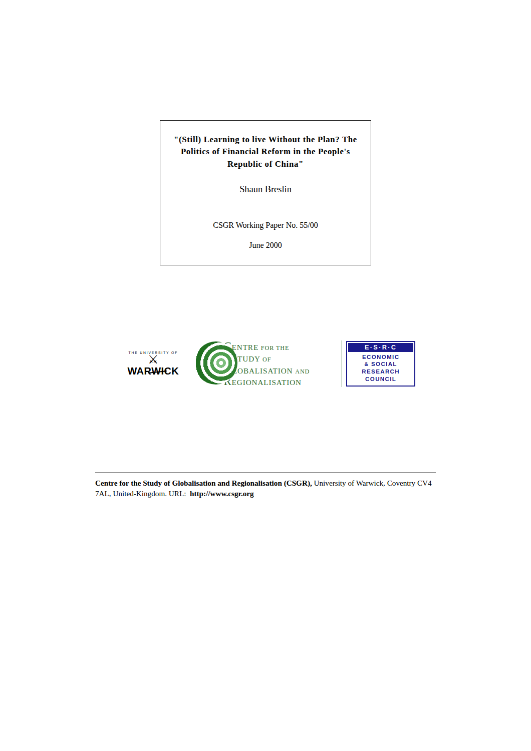"(Still) Learning to live Without the Plan? The Politics of Financial Reform in the People's Republic of China"
Shaun Breslin
CSGR Working Paper No. 55/00
June 2000
THE UNIVERSITY OF ⚔ WARWICK
CENTRE FOR THE
STUDY OF
GLOBALISATION AND
REGIONALISATION
E·S·R·C
Economic
& Social
Research
Council
Centre for the Study of Globalisation and Regionalisation (CSGR), University of Warwick, Coventry CV4 7AL, United-Kingdom. URL: http://www.csgr.org